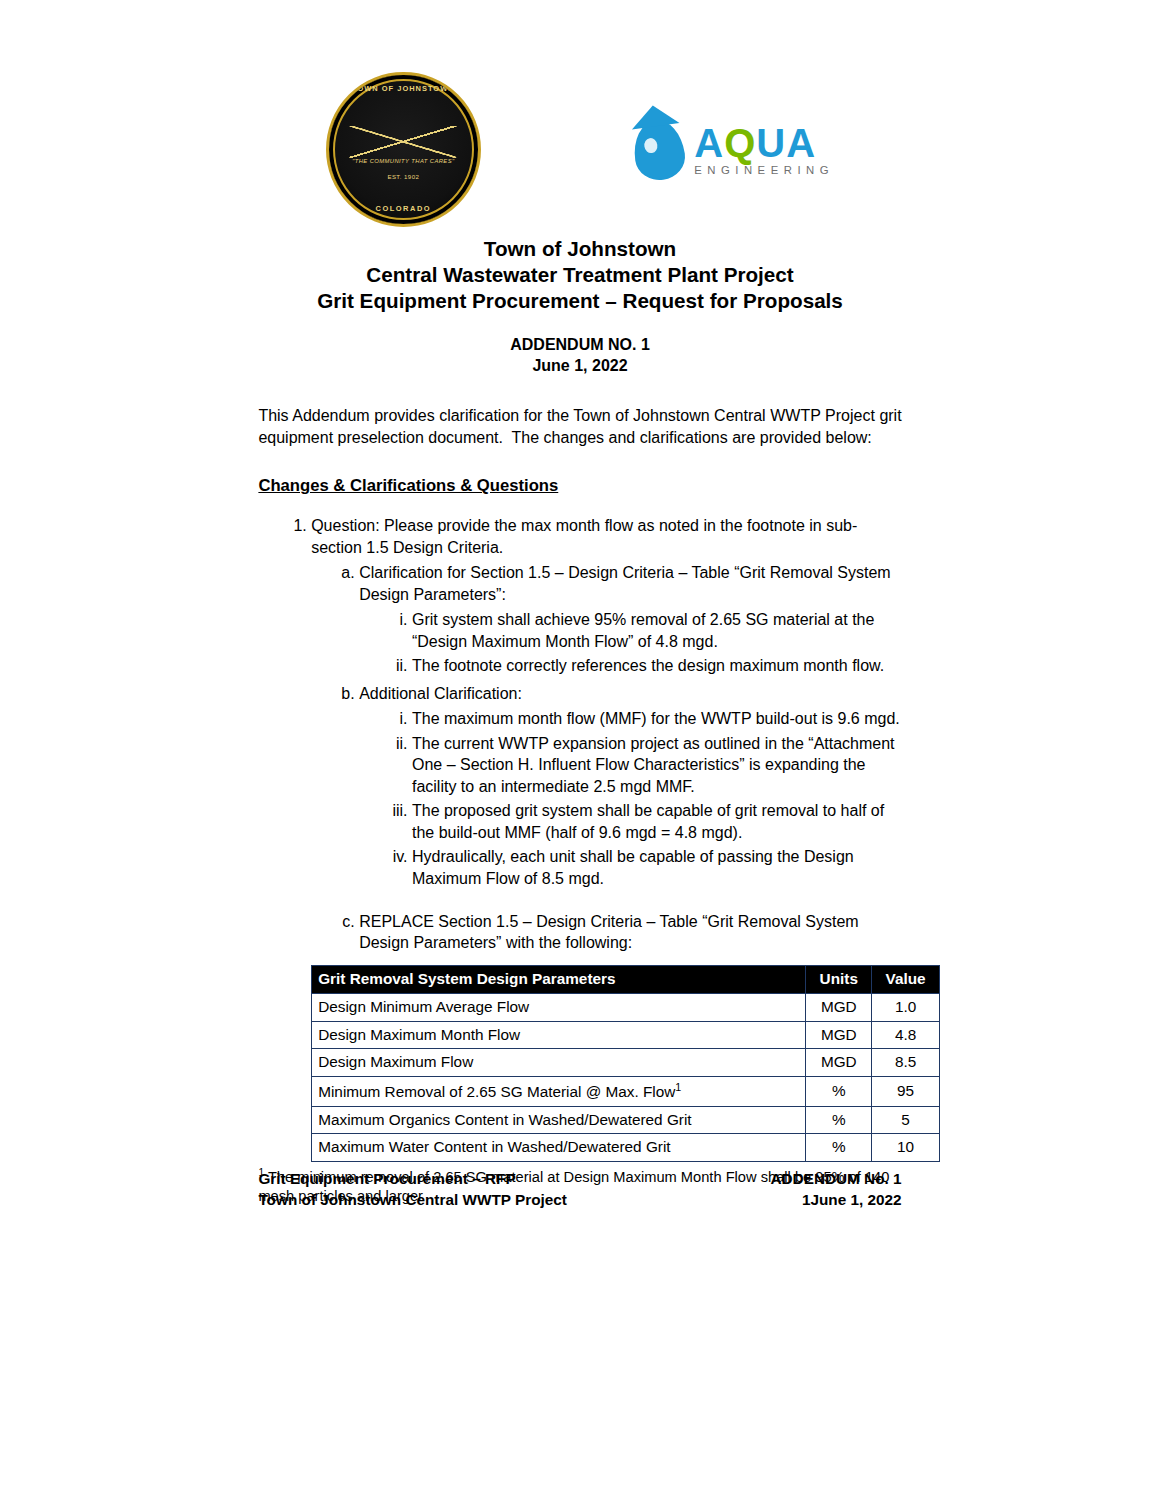TOWN OF JOHNSTOWN
"THE COMMUNITY THAT CARES"
EST. 1902
COLORADO
AQUA
ENGINEERING
Town of Johnstown
Central Wastewater Treatment Plant Project
Grit Equipment Procurement – Request for Proposals
ADDENDUM NO. 1
June 1, 2022
This Addendum provides clarification for the Town of Johnstown Central WWTP Project grit equipment preselection document. The changes and clarifications are provided below:
Changes & Clarifications & Questions
Question: Please provide the max month flow as noted in the footnote in sub-section 1.5 Design Criteria.
Clarification for Section 1.5 – Design Criteria – Table “Grit Removal System Design Parameters”:
Grit system shall achieve 95% removal of 2.65 SG material at the “Design Maximum Month Flow” of 4.8 mgd.
The footnote correctly references the design maximum month flow.
Additional Clarification:
The maximum month flow (MMF) for the WWTP build-out is 9.6 mgd.
The current WWTP expansion project as outlined in the “Attachment One – Section H. Influent Flow Characteristics” is expanding the facility to an intermediate 2.5 mgd MMF.
The proposed grit system shall be capable of grit removal to half of the build-out MMF (half of 9.6 mgd = 4.8 mgd).
Hydraulically, each unit shall be capable of passing the Design Maximum Flow of 8.5 mgd.
REPLACE Section 1.5 – Design Criteria – Table “Grit Removal System Design Parameters” with the following:
| Grit Removal System Design Parameters | Units | Value |
| --- | --- | --- |
| Design Minimum Average Flow | MGD | 1.0 |
| Design Maximum Month Flow | MGD | 4.8 |
| Design Maximum Flow | MGD | 8.5 |
| Minimum Removal of 2.65 SG Material @ Max. Flow 1 | % | 95 |
| Maximum Organics Content in Washed/Dewatered Grit | % | 5 |
| Maximum Water Content in Washed/Dewatered Grit | % | 10 |
1 The minimum removal of 2.65 SG material at Design Maximum Month Flow shall be 95% of 140 mesh particles and larger
Grit Equipment Procurement – RFP
ADDENDUM No. 1
Town of Johnstown Central WWTP Project
1
June 1, 2022